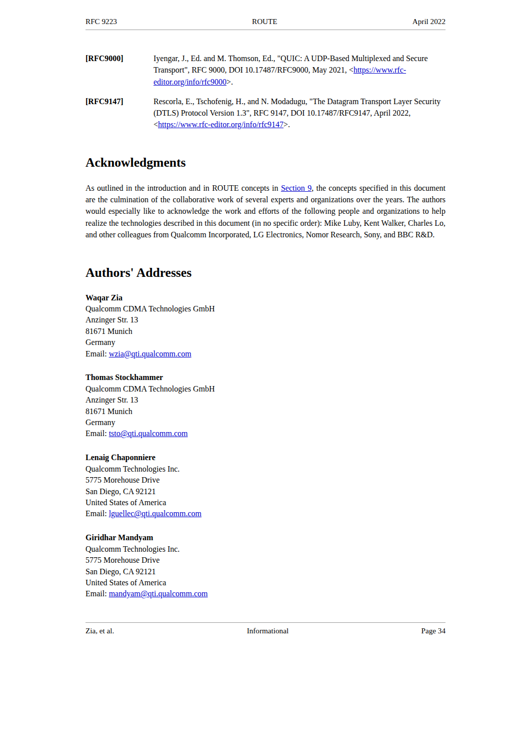RFC 9223 ROUTE April 2022
[RFC9000]
Iyengar, J., Ed. and M. Thomson, Ed., "QUIC: A UDP-Based Multiplexed and Secure Transport", RFC 9000, DOI 10.17487/RFC9000, May 2021, <https://www.rfc-editor.org/info/rfc9000>.
[RFC9147]
Rescorla, E., Tschofenig, H., and N. Modadugu, "The Datagram Transport Layer Security (DTLS) Protocol Version 1.3", RFC 9147, DOI 10.17487/RFC9147, April 2022, <https://www.rfc-editor.org/info/rfc9147>.
Acknowledgments
As outlined in the introduction and in ROUTE concepts in Section 9, the concepts specified in this document are the culmination of the collaborative work of several experts and organizations over the years. The authors would especially like to acknowledge the work and efforts of the following people and organizations to help realize the technologies described in this document (in no specific order): Mike Luby, Kent Walker, Charles Lo, and other colleagues from Qualcomm Incorporated, LG Electronics, Nomor Research, Sony, and BBC R&D.
Authors' Addresses
Waqar Zia
Qualcomm CDMA Technologies GmbH
Anzinger Str. 13
81671 Munich
Germany
Email: wzia@qti.qualcomm.com
Thomas Stockhammer
Qualcomm CDMA Technologies GmbH
Anzinger Str. 13
81671 Munich
Germany
Email: tsto@qti.qualcomm.com
Lenaig Chaponniere
Qualcomm Technologies Inc.
5775 Morehouse Drive
San Diego, CA 92121
United States of America
Email: lguellec@qti.qualcomm.com
Giridhar Mandyam
Qualcomm Technologies Inc.
5775 Morehouse Drive
San Diego, CA 92121
United States of America
Email: mandyam@qti.qualcomm.com
Zia, et al. Informational Page 34